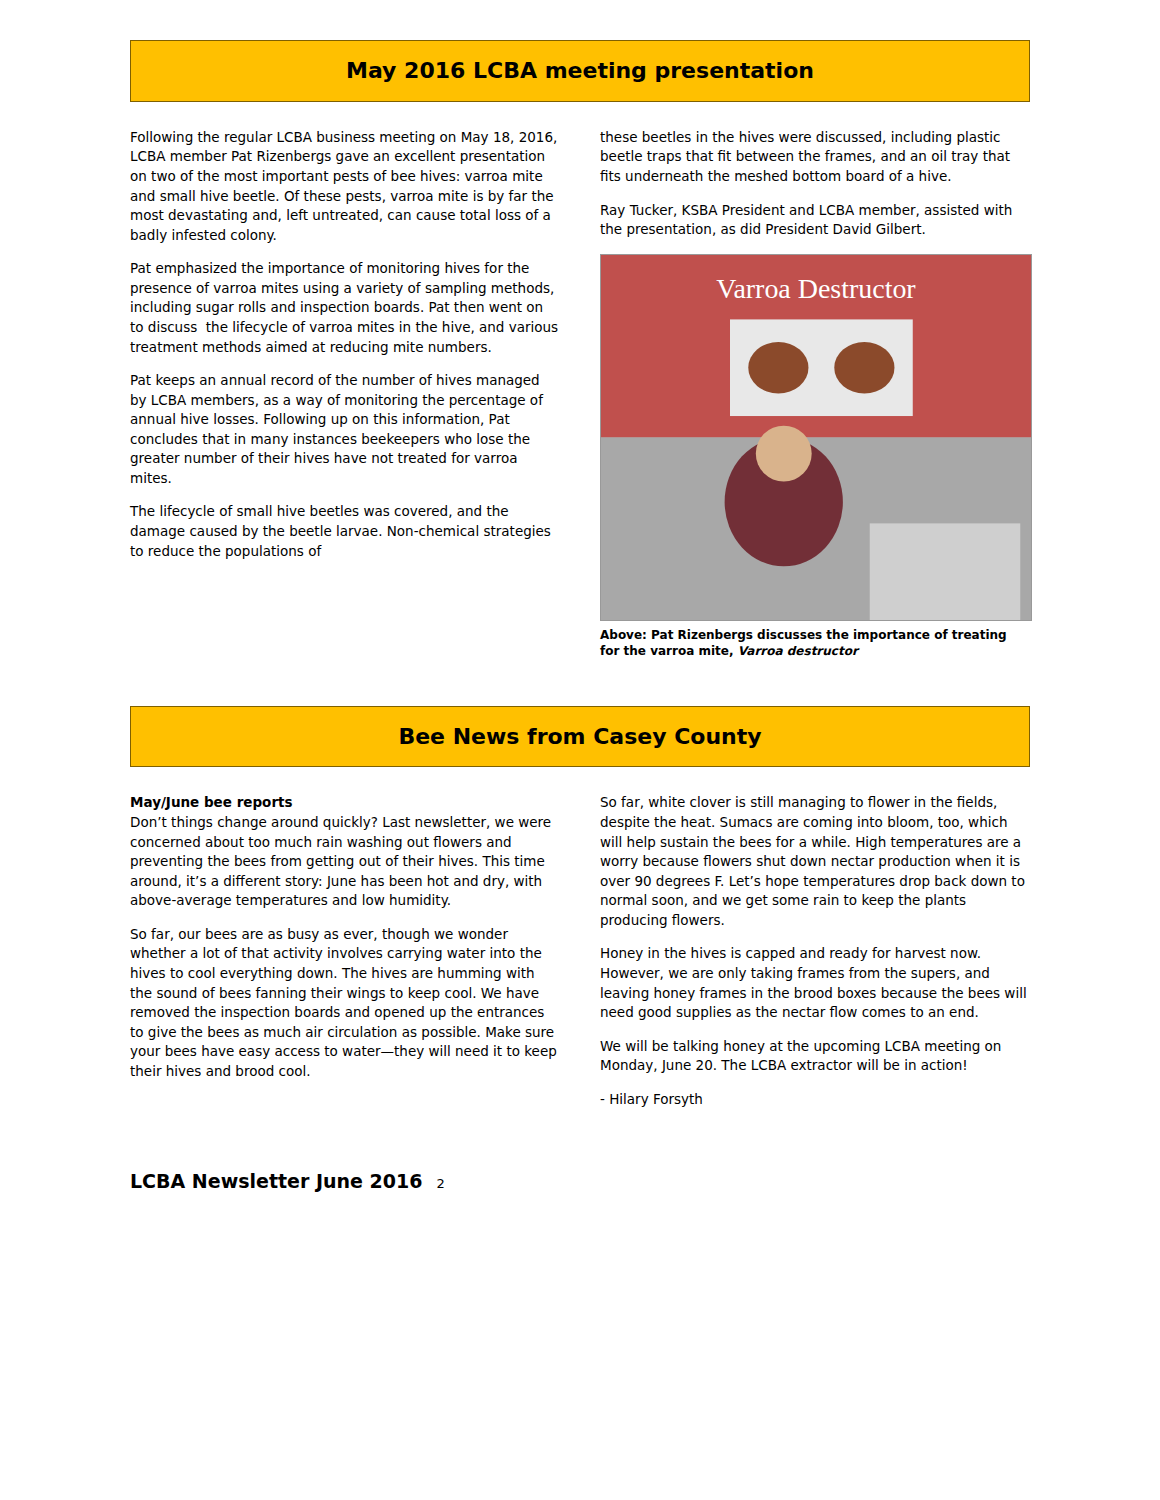May 2016 LCBA meeting presentation
Following the regular LCBA business meeting on May 18, 2016, LCBA member Pat Rizenbergs gave an excellent presentation on two of the most important pests of bee hives: varroa mite and small hive beetle. Of these pests, varroa mite is by far the most devastating and, left untreated, can cause total loss of a badly infested colony.
Pat emphasized the importance of monitoring hives for the presence of varroa mites using a variety of sampling methods, including sugar rolls and inspection boards. Pat then went on to discuss the lifecycle of varroa mites in the hive, and various treatment methods aimed at reducing mite numbers.
Pat keeps an annual record of the number of hives managed by LCBA members, as a way of monitoring the percentage of annual hive losses. Following up on this information, Pat concludes that in many instances beekeepers who lose the greater number of their hives have not treated for varroa mites.
The lifecycle of small hive beetles was covered, and the damage caused by the beetle larvae. Non-chemical strategies to reduce the populations of
these beetles in the hives were discussed, including plastic beetle traps that fit between the frames, and an oil tray that fits underneath the meshed bottom board of a hive.
Ray Tucker, KSBA President and LCBA member, assisted with the presentation, as did President David Gilbert.
Above: Pat Rizenbergs discusses the importance of treating for the varroa mite, Varroa destructor
Bee News from Casey County
May/June bee reports
Don’t things change around quickly? Last newsletter, we were concerned about too much rain washing out flowers and preventing the bees from getting out of their hives. This time around, it’s a different story: June has been hot and dry, with above-average temperatures and low humidity.
So far, our bees are as busy as ever, though we wonder whether a lot of that activity involves carrying water into the hives to cool everything down. The hives are humming with the sound of bees fanning their wings to keep cool. We have removed the inspection boards and opened up the entrances to give the bees as much air circulation as possible. Make sure your bees have easy access to water—they will need it to keep their hives and brood cool.
So far, white clover is still managing to flower in the fields, despite the heat. Sumacs are coming into bloom, too, which will help sustain the bees for a while. High temperatures are a worry because flowers shut down nectar production when it is over 90 degrees F. Let’s hope temperatures drop back down to normal soon, and we get some rain to keep the plants producing flowers.
Honey in the hives is capped and ready for harvest now. However, we are only taking frames from the supers, and leaving honey frames in the brood boxes because the bees will need good supplies as the nectar flow comes to an end.
We will be talking honey at the upcoming LCBA meeting on Monday, June 20. The LCBA extractor will be in action!
- Hilary Forsyth
LCBA Newsletter June 2016 2